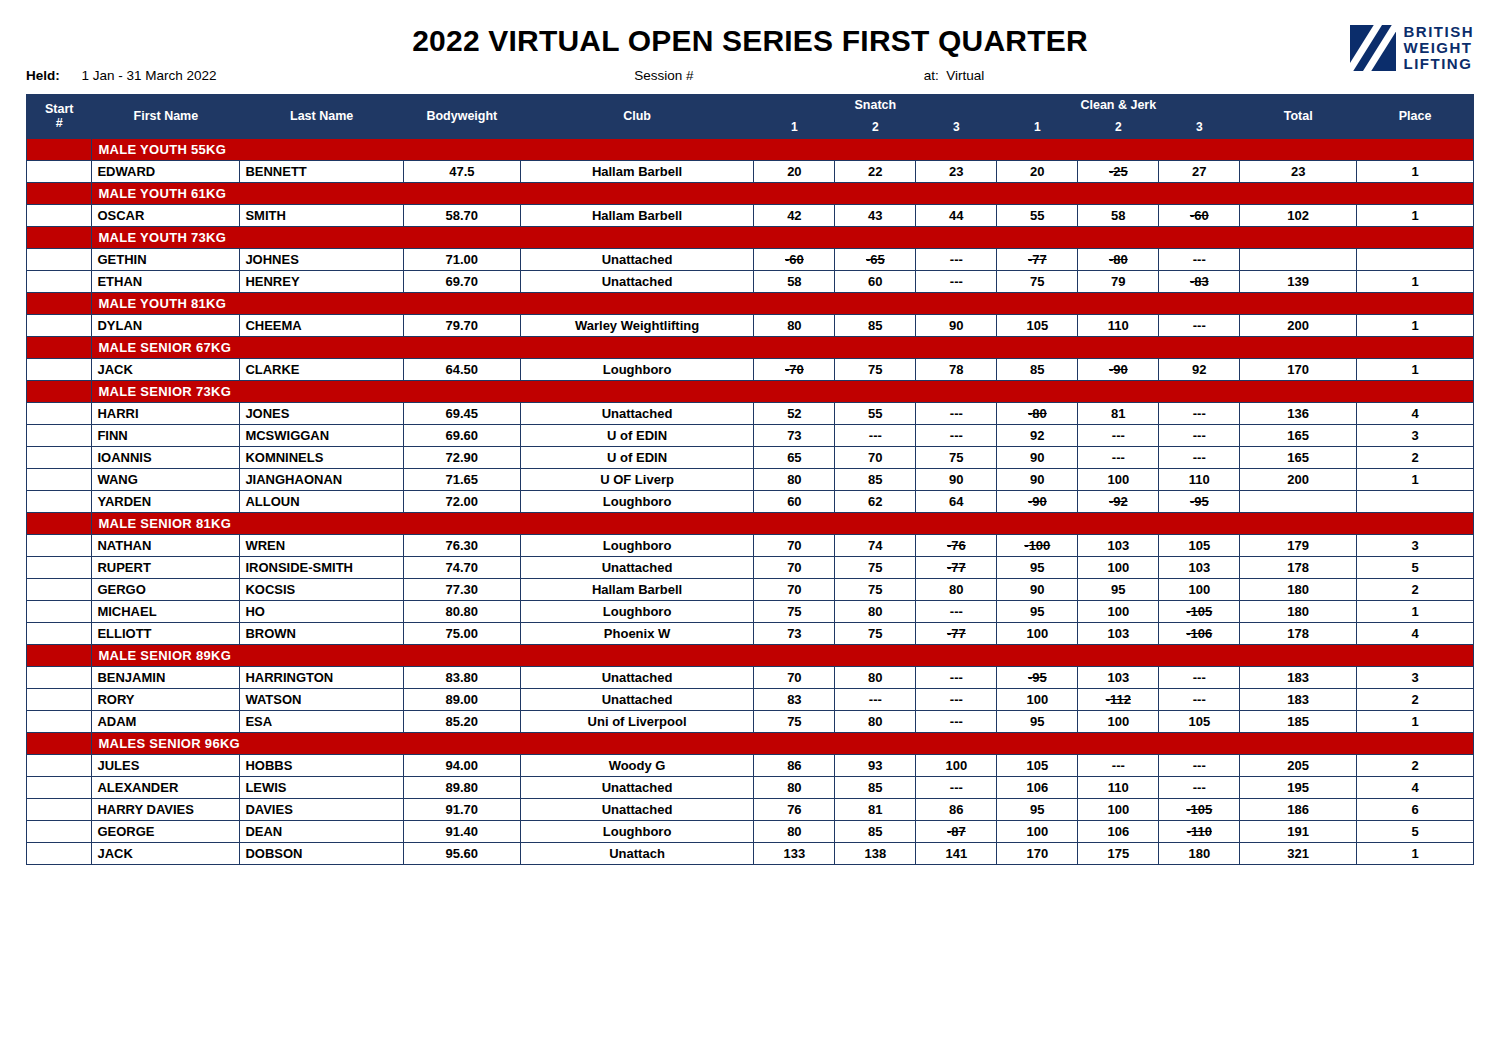BRITISH
WEIGHT
LIFTING
2022 VIRTUAL OPEN SERIES FIRST QUARTER
Held: 1 Jan - 31 March 2022 Session # at: Virtual
| Start # | First Name | Last Name | Bodyweight | Club | Snatch | Clean & Jerk | Total | Place |
| --- | --- | --- | --- | --- | --- | --- | --- | --- |
| 1 | 2 | 3 | 1 | 2 | 3 |
| | MALE YOUTH 55KG |
| | EDWARD | BENNETT | 47.5 | Hallam Barbell | 20 | 22 | 23 | 20 | -25 | 27 | 23 | 1 |
| | MALE YOUTH 61KG |
| | OSCAR | SMITH | 58.70 | Hallam Barbell | 42 | 43 | 44 | 55 | 58 | -60 | 102 | 1 |
| | MALE YOUTH 73KG |
| | GETHIN | JOHNES | 71.00 | Unattached | -60 | -65 | --- | -77 | -80 | --- | | |
| | ETHAN | HENREY | 69.70 | Unattached | 58 | 60 | --- | 75 | 79 | -83 | 139 | 1 |
| | MALE YOUTH 81KG |
| | DYLAN | CHEEMA | 79.70 | Warley Weightlifting | 80 | 85 | 90 | 105 | 110 | --- | 200 | 1 |
| | MALE SENIOR 67KG |
| | JACK | CLARKE | 64.50 | Loughboro | -70 | 75 | 78 | 85 | -90 | 92 | 170 | 1 |
| | MALE SENIOR 73KG |
| | HARRI | JONES | 69.45 | Unattached | 52 | 55 | --- | -80 | 81 | --- | 136 | 4 |
| | FINN | MCSWIGGAN | 69.60 | U of EDIN | 73 | --- | --- | 92 | --- | --- | 165 | 3 |
| | IOANNIS | KOMNINELS | 72.90 | U of EDIN | 65 | 70 | 75 | 90 | --- | --- | 165 | 2 |
| | WANG | JIANGHAONAN | 71.65 | U OF Liverp | 80 | 85 | 90 | 90 | 100 | 110 | 200 | 1 |
| | YARDEN | ALLOUN | 72.00 | Loughboro | 60 | 62 | 64 | -90 | -92 | -95 | | |
| | MALE SENIOR 81KG |
| | NATHAN | WREN | 76.30 | Loughboro | 70 | 74 | -76 | -100 | 103 | 105 | 179 | 3 |
| | RUPERT | IRONSIDE-SMITH | 74.70 | Unattached | 70 | 75 | -77 | 95 | 100 | 103 | 178 | 5 |
| | GERGO | KOCSIS | 77.30 | Hallam Barbell | 70 | 75 | 80 | 90 | 95 | 100 | 180 | 2 |
| | MICHAEL | HO | 80.80 | Loughboro | 75 | 80 | --- | 95 | 100 | -105 | 180 | 1 |
| | ELLIOTT | BROWN | 75.00 | Phoenix W | 73 | 75 | -77 | 100 | 103 | -106 | 178 | 4 |
| | MALE SENIOR 89KG |
| | BENJAMIN | HARRINGTON | 83.80 | Unattached | 70 | 80 | --- | -95 | 103 | --- | 183 | 3 |
| | RORY | WATSON | 89.00 | Unattached | 83 | --- | --- | 100 | -112 | --- | 183 | 2 |
| | ADAM | ESA | 85.20 | Uni of Liverpool | 75 | 80 | --- | 95 | 100 | 105 | 185 | 1 |
| | MALES SENIOR 96KG |
| | JULES | HOBBS | 94.00 | Woody G | 86 | 93 | 100 | 105 | --- | --- | 205 | 2 |
| | ALEXANDER | LEWIS | 89.80 | Unattached | 80 | 85 | --- | 106 | 110 | --- | 195 | 4 |
| | HARRY DAVIES | DAVIES | 91.70 | Unattached | 76 | 81 | 86 | 95 | 100 | -105 | 186 | 6 |
| | GEORGE | DEAN | 91.40 | Loughboro | 80 | 85 | -87 | 100 | 106 | -110 | 191 | 5 |
| | JACK | DOBSON | 95.60 | Unattach | 133 | 138 | 141 | 170 | 175 | 180 | 321 | 1 |